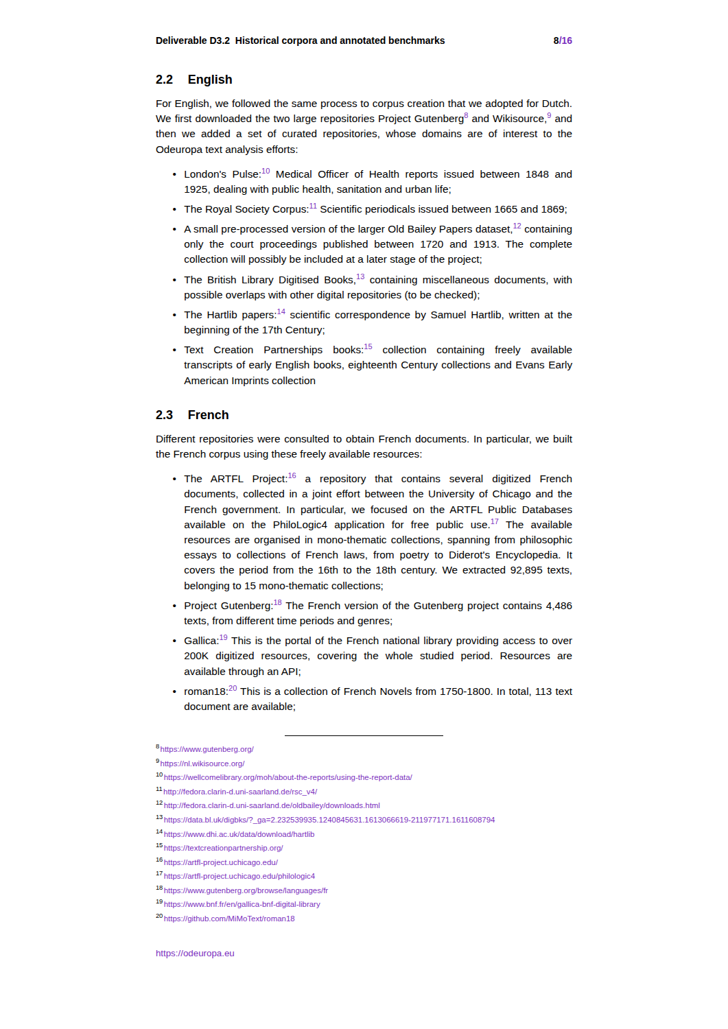Deliverable D3.2 Historical corpora and annotated benchmarks 8/16
2.2 English
For English, we followed the same process to corpus creation that we adopted for Dutch. We first downloaded the two large repositories Project Gutenberg8 and Wikisource,9 and then we added a set of curated repositories, whose domains are of interest to the Odeuropa text analysis efforts:
London's Pulse:10 Medical Officer of Health reports issued between 1848 and 1925, dealing with public health, sanitation and urban life;
The Royal Society Corpus:11 Scientific periodicals issued between 1665 and 1869;
A small pre-processed version of the larger Old Bailey Papers dataset,12 containing only the court proceedings published between 1720 and 1913. The complete collection will possibly be included at a later stage of the project;
The British Library Digitised Books,13 containing miscellaneous documents, with possible overlaps with other digital repositories (to be checked);
The Hartlib papers:14 scientific correspondence by Samuel Hartlib, written at the beginning of the 17th Century;
Text Creation Partnerships books:15 collection containing freely available transcripts of early English books, eighteenth Century collections and Evans Early American Imprints collection
2.3 French
Different repositories were consulted to obtain French documents. In particular, we built the French corpus using these freely available resources:
The ARTFL Project:16 a repository that contains several digitized French documents, collected in a joint effort between the University of Chicago and the French government. In particular, we focused on the ARTFL Public Databases available on the PhiloLogic4 application for free public use.17 The available resources are organised in mono-thematic collections, spanning from philosophic essays to collections of French laws, from poetry to Diderot's Encyclopedia. It covers the period from the 16th to the 18th century. We extracted 92,895 texts, belonging to 15 mono-thematic collections;
Project Gutenberg:18 The French version of the Gutenberg project contains 4,486 texts, from different time periods and genres;
Gallica:19 This is the portal of the French national library providing access to over 200K digitized resources, covering the whole studied period. Resources are available through an API;
roman18:20 This is a collection of French Novels from 1750-1800. In total, 113 text document are available;
8 https://www.gutenberg.org/
9 https://nl.wikisource.org/
10 https://wellcomelibrary.org/moh/about-the-reports/using-the-report-data/
11 http://fedora.clarin-d.uni-saarland.de/rsc_v4/
12 http://fedora.clarin-d.uni-saarland.de/oldbailey/downloads.html
13 https://data.bl.uk/digbks/?_ga=2.232539935.1240845631.1613066619-211977171.1611608794
14 https://www.dhi.ac.uk/data/download/hartlib
15 https://textcreationpartnership.org/
16 https://artfl-project.uchicago.edu/
17 https://artfl-project.uchicago.edu/philologic4
18 https://www.gutenberg.org/browse/languages/fr
19 https://www.bnf.fr/en/gallica-bnf-digital-library
20 https://github.com/MiMoText/roman18
https://odeuropa.eu